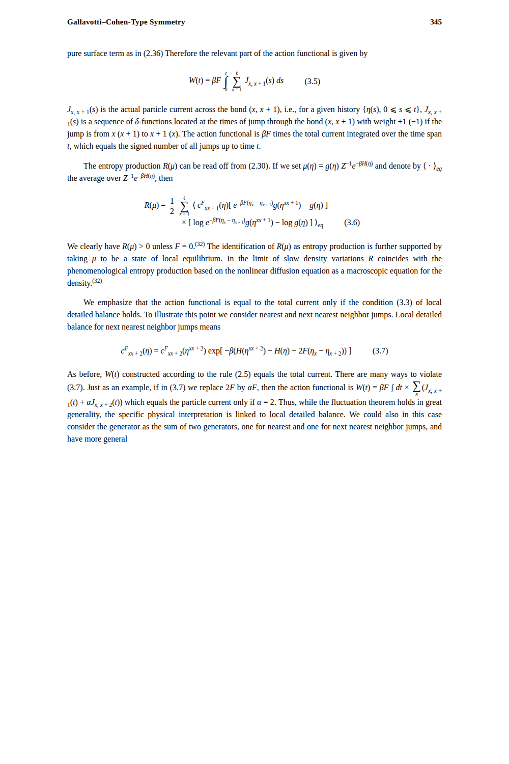Gallavotti–Cohen-Type Symmetry 345
pure surface term as in (2.36) Therefore the relevant part of the action functional is given by
W(t) = βF t∫0 ℓ∑x = 1 Jx, x + 1(s) ds (3.5)
Jx, x + 1(s) is the actual particle current across the bond (x, x + 1), i.e., for a given history {η(s), 0 ⩽ s ⩽ t}, Jx, x + 1(s) is a sequence of δ-functions located at the times of jump through the bond (x, x + 1) with weight +1 (−1) if the jump is from x (x + 1) to x + 1 (x). The action functional is βF times the total current integrated over the time span t, which equals the signed number of all jumps up to time t.
The entropy production R(μ) can be read off from (2.30). If we set μ(η) = g(η) Z−1e−βH(η) and denote by ⟨ · ⟩eq the average over Z−1e−βH(η), then
R(μ) = 12 ℓ∑x = 1 ⟨ cFxx + 1(η)[ e−βF(ηx − ηx + 1)g(ηxx + 1) − g(η) ]
× [ log e−βF(ηx − ηx + 1)g(ηxx + 1) − log g(η) ] ⟩eq (3.6)
We clearly have R(μ) > 0 unless F = 0.(32) The identification of R(μ) as entropy production is further supported by taking μ to be a state of local equilibrium. In the limit of slow density variations R coincides with the phenomenological entropy production based on the nonlinear diffusion equation as a macroscopic equation for the density.(32)
We emphasize that the action functional is equal to the total current only if the condition (3.3) of local detailed balance holds. To illustrate this point we consider nearest and next nearest neighbor jumps. Local detailed balance for next nearest neighbor jumps means
cFxx + 2(η) = cFxx + 2(ηxx + 2) exp[ −β(H(ηxx + 2) − H(η) − 2F(ηx − ηx + 2)) ] (3.7)
As before, W(t) constructed according to the rule (2.5) equals the total current. There are many ways to violate (3.7). Just as an example, if in (3.7) we replace 2F by αF, then the action functional is W(t) = βF ∫ dt × ∑x(Jx, x + 1(t) + αJx, x + 2(t)) which equals the particle current only if α = 2. Thus, while the fluctuation theorem holds in great generality, the specific physical interpretation is linked to local detailed balance. We could also in this case consider the generator as the sum of two generators, one for nearest and one for next nearest neighbor jumps, and have more general